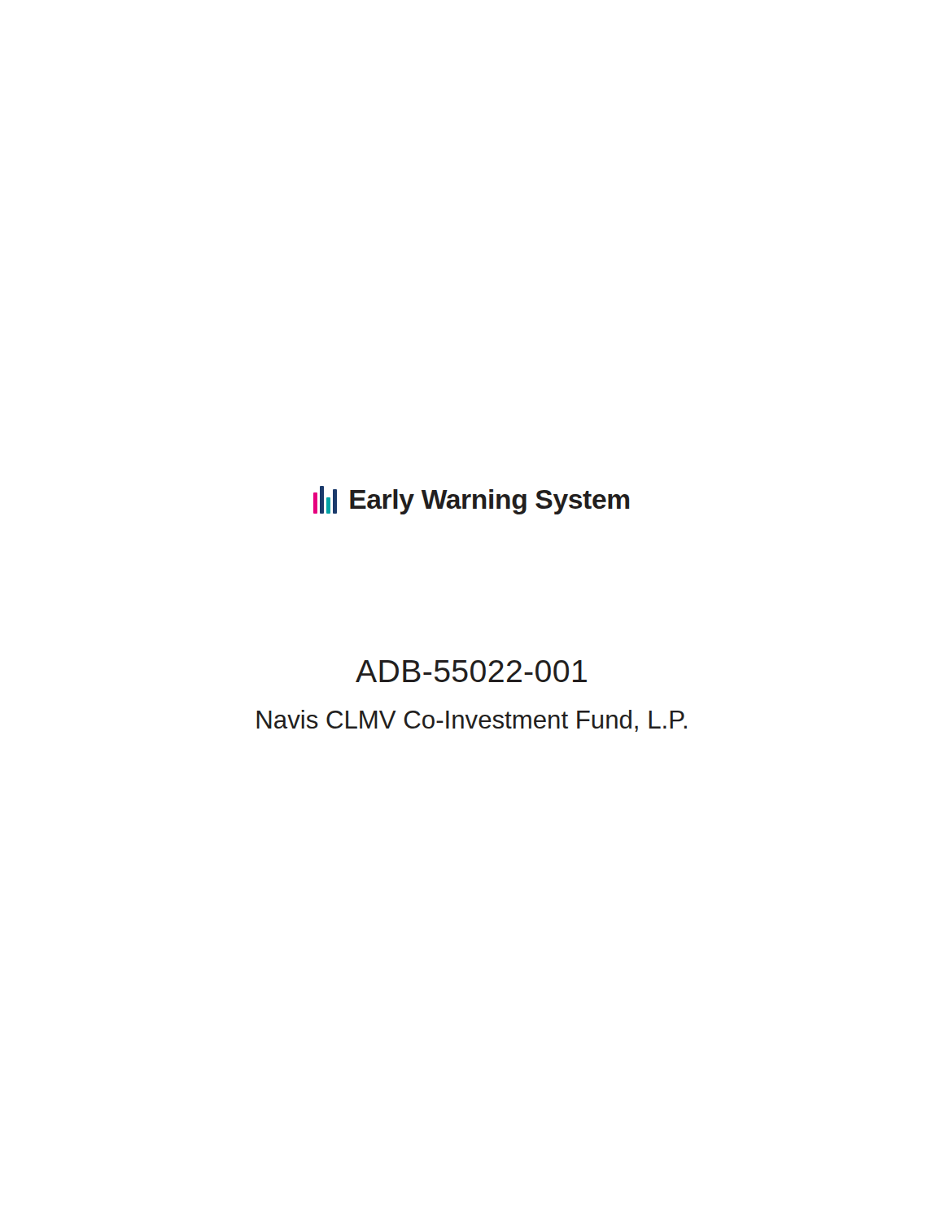Early Warning System
ADB-55022-001
Navis CLMV Co-Investment Fund, L.P.